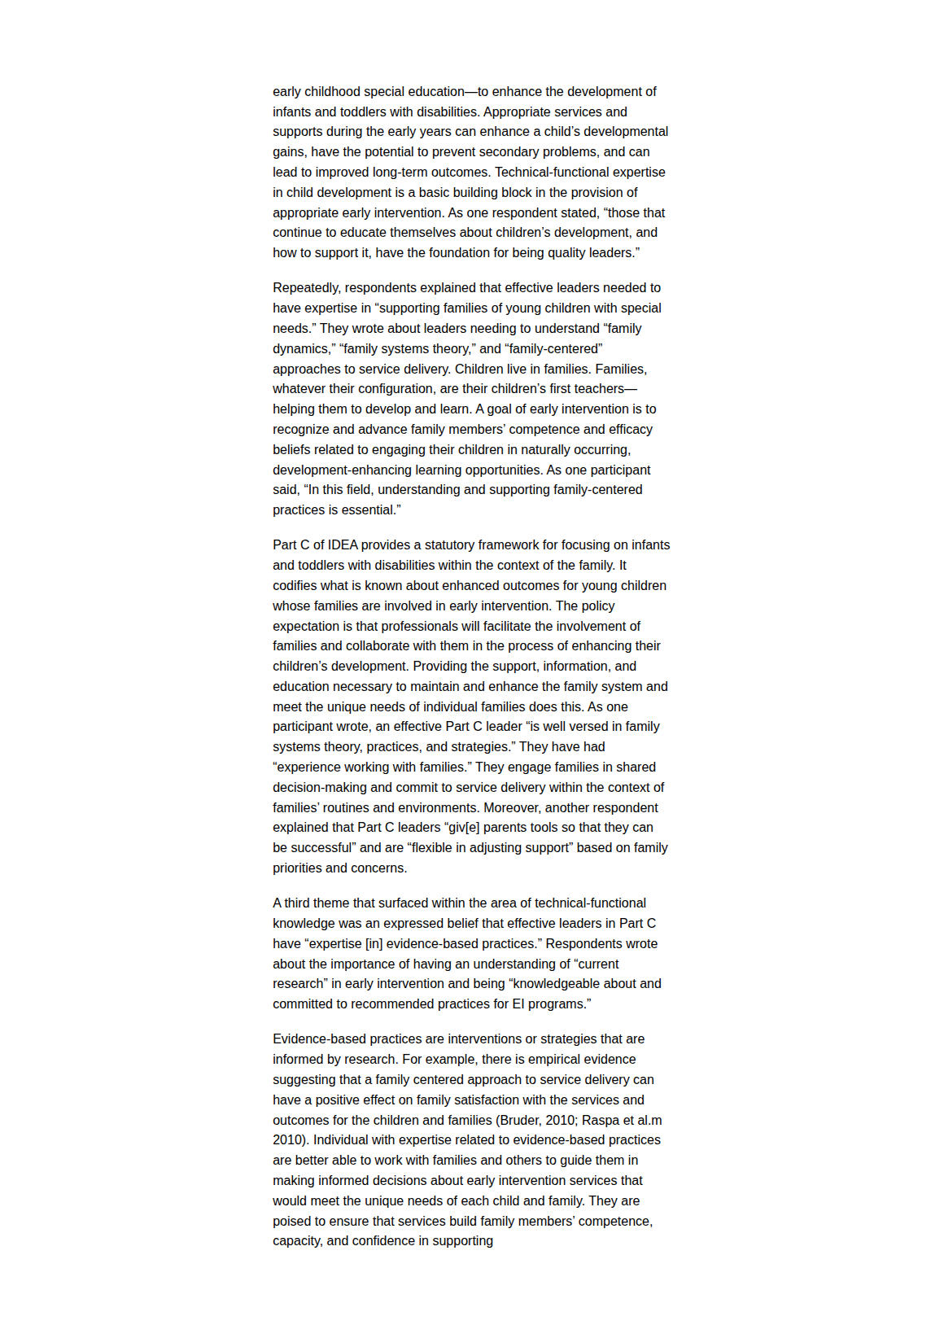early childhood special education—to enhance the development of infants and toddlers with disabilities. Appropriate services and supports during the early years can enhance a child’s developmental gains, have the potential to prevent secondary problems, and can lead to improved long-term outcomes. Technical-functional expertise in child development is a basic building block in the provision of appropriate early intervention. As one respondent stated, “those that continue to educate themselves about children’s development, and how to support it, have the foundation for being quality leaders.”
Repeatedly, respondents explained that effective leaders needed to have expertise in “supporting families of young children with special needs.” They wrote about leaders needing to understand “family dynamics,” “family systems theory,” and “family-centered” approaches to service delivery. Children live in families. Families, whatever their configuration, are their children’s first teachers—helping them to develop and learn. A goal of early intervention is to recognize and advance family members’ competence and efficacy beliefs related to engaging their children in naturally occurring, development-enhancing learning opportunities. As one participant said, “In this field, understanding and supporting family-centered practices is essential.”
Part C of IDEA provides a statutory framework for focusing on infants and toddlers with disabilities within the context of the family. It codifies what is known about enhanced outcomes for young children whose families are involved in early intervention. The policy expectation is that professionals will facilitate the involvement of families and collaborate with them in the process of enhancing their children’s development. Providing the support, information, and education necessary to maintain and enhance the family system and meet the unique needs of individual families does this. As one participant wrote, an effective Part C leader “is well versed in family systems theory, practices, and strategies.” They have had “experience working with families.” They engage families in shared decision-making and commit to service delivery within the context of families’ routines and environments. Moreover, another respondent explained that Part C leaders “giv[e] parents tools so that they can be successful” and are “flexible in adjusting support” based on family priorities and concerns.
A third theme that surfaced within the area of technical-functional knowledge was an expressed belief that effective leaders in Part C have “expertise [in] evidence-based practices.” Respondents wrote about the importance of having an understanding of “current research” in early intervention and being “knowledgeable about and committed to recommended practices for EI programs.”
Evidence-based practices are interventions or strategies that are informed by research. For example, there is empirical evidence suggesting that a family centered approach to service delivery can have a positive effect on family satisfaction with the services and outcomes for the children and families (Bruder, 2010; Raspa et al.m 2010). Individual with expertise related to evidence-based practices are better able to work with families and others to guide them in making informed decisions about early intervention services that would meet the unique needs of each child and family. They are poised to ensure that services build family members’ competence, capacity, and confidence in supporting